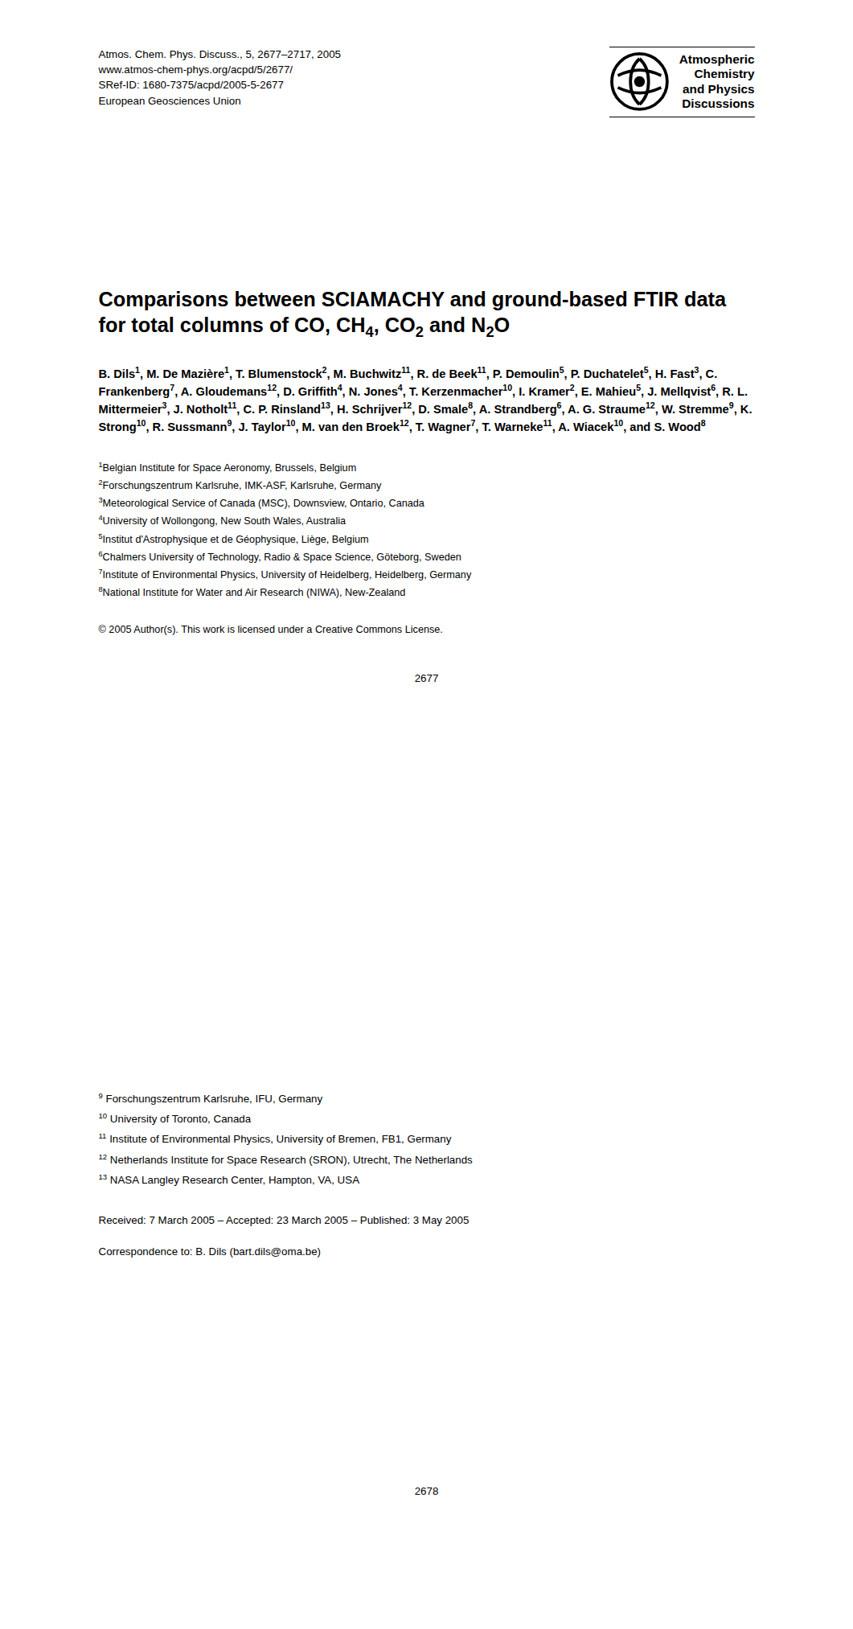Atmos. Chem. Phys. Discuss., 5, 2677–2717, 2005
www.atmos-chem-phys.org/acpd/5/2677/
SRef-ID: 1680-7375/acpd/2005-5-2677
European Geosciences Union
Atmospheric
Chemistry
and Physics
Discussions
Comparisons between SCIAMACHY and ground-based FTIR data for total columns of CO, CH4, CO2 and N2O
B. Dils1, M. De Mazière1, T. Blumenstock2, M. Buchwitz11, R. de Beek11, P. Demoulin5, P. Duchatelet5, H. Fast3, C. Frankenberg7, A. Gloudemans12, D. Griffith4, N. Jones4, T. Kerzenmacher10, I. Kramer2, E. Mahieu5, J. Mellqvist6, R. L. Mittermeier3, J. Notholt11, C. P. Rinsland13, H. Schrijver12, D. Smale8, A. Strandberg6, A. G. Straume12, W. Stremme9, K. Strong10, R. Sussmann9, J. Taylor10, M. van den Broek12, T. Wagner7, T. Warneke11, A. Wiacek10, and S. Wood8
1Belgian Institute for Space Aeronomy, Brussels, Belgium
2Forschungszentrum Karlsruhe, IMK-ASF, Karlsruhe, Germany
3Meteorological Service of Canada (MSC), Downsview, Ontario, Canada
4University of Wollongong, New South Wales, Australia
5Institut d'Astrophysique et de Géophysique, Liège, Belgium
6Chalmers University of Technology, Radio & Space Science, Göteborg, Sweden
7Institute of Environmental Physics, University of Heidelberg, Heidelberg, Germany
8National Institute for Water and Air Research (NIWA), New-Zealand
© 2005 Author(s). This work is licensed under a Creative Commons License.
2677
9 Forschungszentrum Karlsruhe, IFU, Germany
10 University of Toronto, Canada
11 Institute of Environmental Physics, University of Bremen, FB1, Germany
12 Netherlands Institute for Space Research (SRON), Utrecht, The Netherlands
13 NASA Langley Research Center, Hampton, VA, USA
Received: 7 March 2005 – Accepted: 23 March 2005 – Published: 3 May 2005
Correspondence to: B. Dils (bart.dils@oma.be)
2678